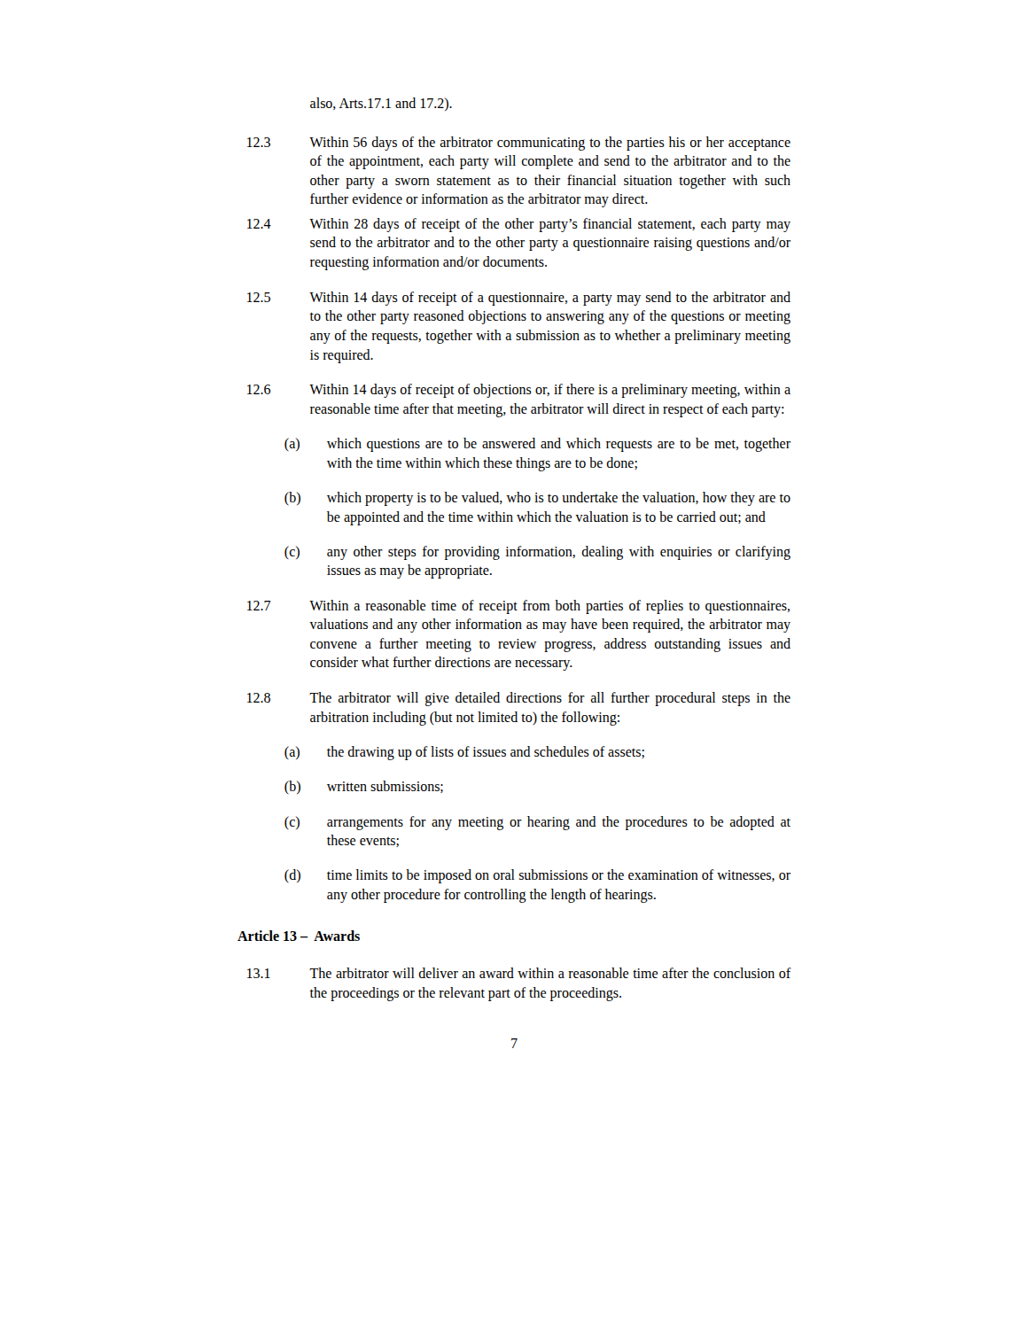also, Arts.17.1 and 17.2).
12.3
Within 56 days of the arbitrator communicating to the parties his or her acceptance of the appointment, each party will complete and send to the arbitrator and to the other party a sworn statement as to their financial situation together with such further evidence or information as the arbitrator may direct.
12.4
Within 28 days of receipt of the other party’s financial statement, each party may send to the arbitrator and to the other party a questionnaire raising questions and/or requesting information and/or documents.
12.5
Within 14 days of receipt of a questionnaire, a party may send to the arbitrator and to the other party reasoned objections to answering any of the questions or meeting any of the requests, together with a submission as to whether a preliminary meeting is required.
12.6
Within 14 days of receipt of objections or, if there is a preliminary meeting, within a reasonable time after that meeting, the arbitrator will direct in respect of each party:
(a)
which questions are to be answered and which requests are to be met, together with the time within which these things are to be done;
(b)
which property is to be valued, who is to undertake the valuation, how they are to be appointed and the time within which the valuation is to be carried out; and
(c)
any other steps for providing information, dealing with enquiries or clarifying issues as may be appropriate.
12.7
Within a reasonable time of receipt from both parties of replies to questionnaires, valuations and any other information as may have been required, the arbitrator may convene a further meeting to review progress, address outstanding issues and consider what further directions are necessary.
12.8
The arbitrator will give detailed directions for all further procedural steps in the arbitration including (but not limited to) the following:
(a)
the drawing up of lists of issues and schedules of assets;
(b)
written submissions;
(c)
arrangements for any meeting or hearing and the procedures to be adopted at these events;
(d)
time limits to be imposed on oral submissions or the examination of witnesses, or any other procedure for controlling the length of hearings.
Article 13 – Awards
13.1
The arbitrator will deliver an award within a reasonable time after the conclusion of the proceedings or the relevant part of the proceedings.
7